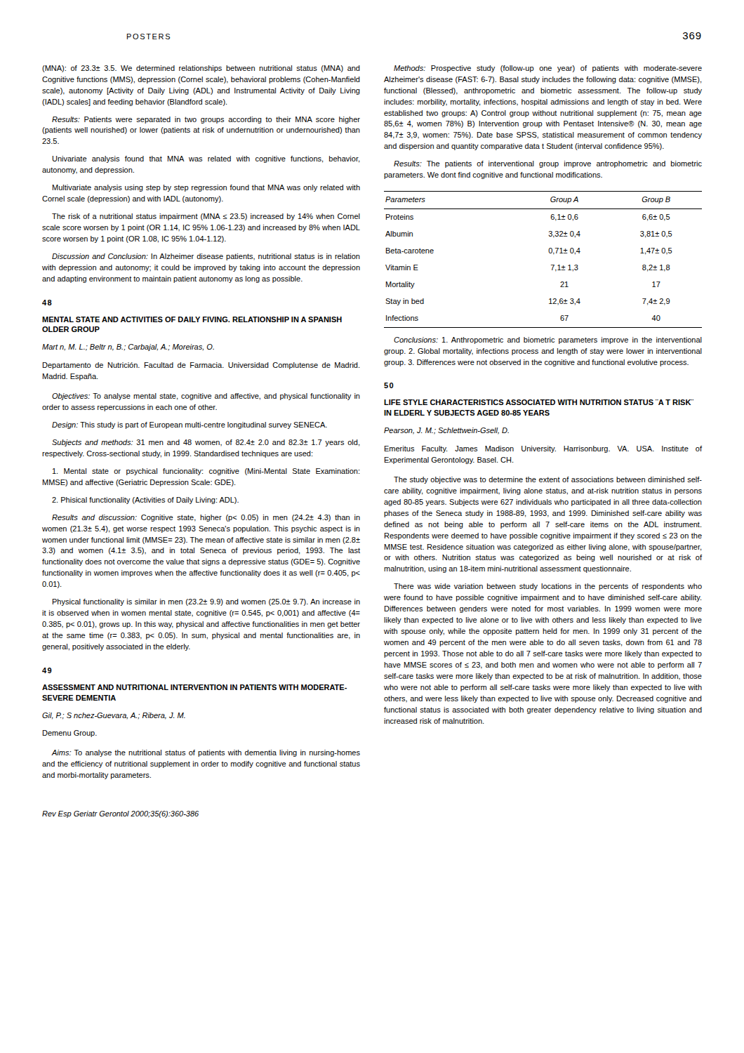POSTERS 369
(MNA): of 23.3± 3.5. We determined relationships between nutritional status (MNA) and Cognitive functions (MMS), depression (Cornel scale), behavioral problems (Cohen-Manfield scale), autonomy [Activity of Daily Living (ADL) and Instrumental Activity of Daily Living (IADL) scales] and feeding behavior (Blandford scale).
Results: Patients were separated in two groups according to their MNA score higher (patients well nourished) or lower (patients at risk of undernutrition or undernourished) than 23.5.
Univariate analysis found that MNA was related with cognitive functions, behavior, autonomy, and depression.
Multivariate analysis using step by step regression found that MNA was only related with Cornel scale (depression) and with IADL (autonomy).
The risk of a nutritional status impairment (MNA ≤ 23.5) increased by 14% when Cornel scale score worsen by 1 point (OR 1.14, IC 95% 1.06-1.23) and increased by 8% when IADL score worsen by 1 point (OR 1.08, IC 95% 1.04-1.12).
Discussion and Conclusion: In Alzheimer disease patients, nutritional status is in relation with depression and autonomy; it could be improved by taking into account the depression and adapting environment to maintain patient autonomy as long as possible.
48
MENTAL STATE AND ACTIVITIES OF DAILY FIVING. RELATIONSHIP IN A SPANISH OLDER GROUP
Mart n, M. L.; Beltr n, B.; Carbajal, A.; Moreiras, O.
Departamento de Nutrición. Facultad de Farmacia. Universidad Complutense de Madrid. Madrid. España.
Objectives: To analyse mental state, cognitive and affective, and physical functionality in order to assess repercussions in each one of other.
Design: This study is part of European multi-centre longitudinal survey SENECA.
Subjects and methods: 31 men and 48 women, of 82.4± 2.0 and 82.3± 1.7 years old, respectively. Cross-sectional study, in 1999. Standardised techniques are used:
1. Mental state or psychical funcionality: cognitive (Mini-Mental State Examination: MMSE) and affective (Geriatric Depression Scale: GDE).
2. Phisical functionality (Activities of Daily Living: ADL).
Results and discussion: Cognitive state, higher (p< 0.05) in men (24.2± 4.3) than in women (21.3± 5.4), get worse respect 1993 Seneca's population. This psychic aspect is in women under functional limit (MMSE= 23). The mean of affective state is similar in men (2.8± 3.3) and women (4.1± 3.5), and in total Seneca of previous period, 1993. The last functionality does not overcome the value that signs a depressive status (GDE= 5). Cognitive functionality in women improves when the affective functionality does it as well (r= 0.405, p< 0.01).
Physical functionality is similar in men (23.2± 9.9) and women (25.0± 9.7). An increase in it is observed when in women mental state, cognitive (r= 0.545, p< 0,001) and affective (4= 0.385, p< 0.01), grows up. In this way, physical and affective functionalities in men get better at the same time (r= 0.383, p< 0.05). In sum, physical and mental functionalities are, in general, positively associated in the elderly.
49
ASSESSMENT AND NUTRITIONAL INTERVENTION IN PATIENTS WITH MODERATE-SEVERE DEMENTIA
Gil, P.; S nchez-Guevara, A.; Ribera, J. M.
Demenu Group.
Aims: To analyse the nutritional status of patients with dementia living in nursing-homes and the efficiency of nutritional supplement in order to modify cognitive and functional status and morbi-mortality parameters.
Methods: Prospective study (follow-up one year) of patients with moderate-severe Alzheimer's disease (FAST: 6-7). Basal study includes the following data: cognitive (MMSE), functional (Blessed), anthropometric and biometric assessment. The follow-up study includes: morbility, mortality, infections, hospital admissions and length of stay in bed. Were established two groups: A) Control group without nutritional supplement (n: 75, mean age 85,6± 4, women 78%) B) Intervention group with Pentaset Intensive® (N. 30, mean age 84,7± 3,9, women: 75%). Date base SPSS, statistical measurement of common tendency and dispersion and quantity comparative data t Student (interval confidence 95%).
Results: The patients of interventional group improve antrophometric and biometric parameters. We dont find cognitive and functional modifications.
| Parameters | Group A | Group B |
| --- | --- | --- |
| Proteins | 6,1± 0,6 | 6,6± 0,5 |
| Albumin | 3,32± 0,4 | 3,81± 0,5 |
| Beta-carotene | 0,71± 0,4 | 1,47± 0,5 |
| Vitamin E | 7,1± 1,3 | 8,2± 1,8 |
| Mortality | 21 | 17 |
| Stay in bed | 12,6± 3,4 | 7,4± 2,9 |
| Infections | 67 | 40 |
Conclusions: 1. Anthropometric and biometric parameters improve in the interventional group. 2. Global mortality, infections process and length of stay were lower in interventional group. 3. Differences were not observed in the cognitive and functional evolutive process.
50
LIFE STYLE CHARACTERISTICS ASSOCIATED WITH NUTRITION STATUS ¨A T RISK¨ IN ELDERL Y SUBJECTS AGED 80-85 YEARS
Pearson, J. M.; Schlettwein-Gsell, D.
Emeritus Faculty. James Madison University. Harrisonburg. VA. USA. Institute of Experimental Gerontology. Basel. CH.
The study objective was to determine the extent of associations between diminished self-care ability, cognitive impairment, living alone status, and at-risk nutrition status in persons aged 80-85 years. Subjects were 627 individuals who participated in all three data-collection phases of the Seneca study in 1988-89, 1993, and 1999. Diminished self-care ability was defined as not being able to perform all 7 self-care items on the ADL instrument. Respondents were deemed to have possible cognitive impairment if they scored ≤ 23 on the MMSE test. Residence situation was categorized as either living alone, with spouse/partner, or with others. Nutrition status was categorized as being well nourished or at risk of malnutrition, using an 18-item mini-nutritional assessment questionnaire.
There was wide variation between study locations in the percents of respondents who were found to have possible cognitive impairment and to have diminished self-care ability. Differences between genders were noted for most variables. In 1999 women were more likely than expected to live alone or to live with others and less likely than expected to live with spouse only, while the opposite pattern held for men. In 1999 only 31 percent of the women and 49 percent of the men were able to do all seven tasks, down from 61 and 78 percent in 1993. Those not able to do all 7 self-care tasks were more likely than expected to have MMSE scores of ≤ 23, and both men and women who were not able to perform all 7 self-care tasks were more likely than expected to be at risk of malnutrition. In addition, those who were not able to perform all self-care tasks were more likely than expected to live with others, and were less likely than expected to live with spouse only. Decreased cognitive and functional status is associated with both greater dependency relative to living situation and increased risk of malnutrition.
Rev Esp Geriatr Gerontol 2000;35(6):360-386